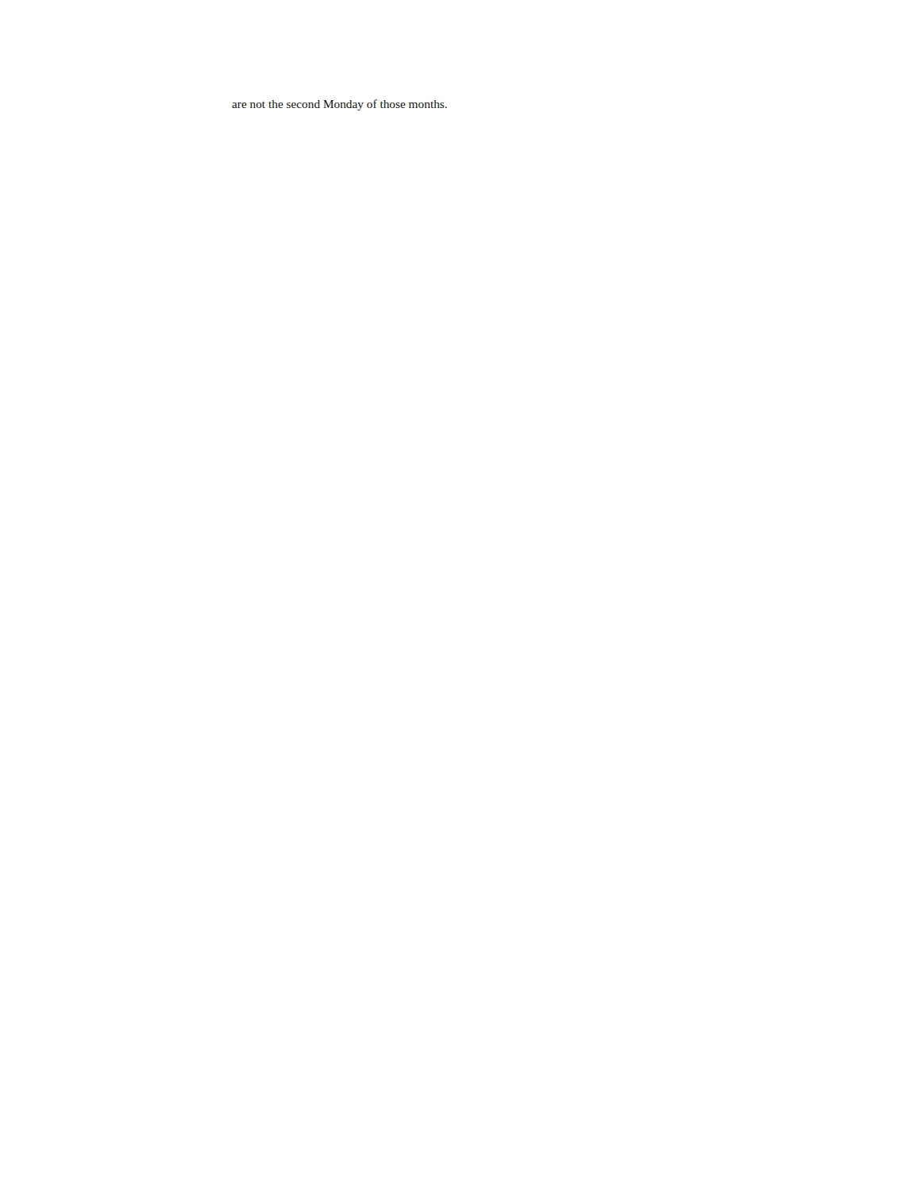are not the second Monday of those months.